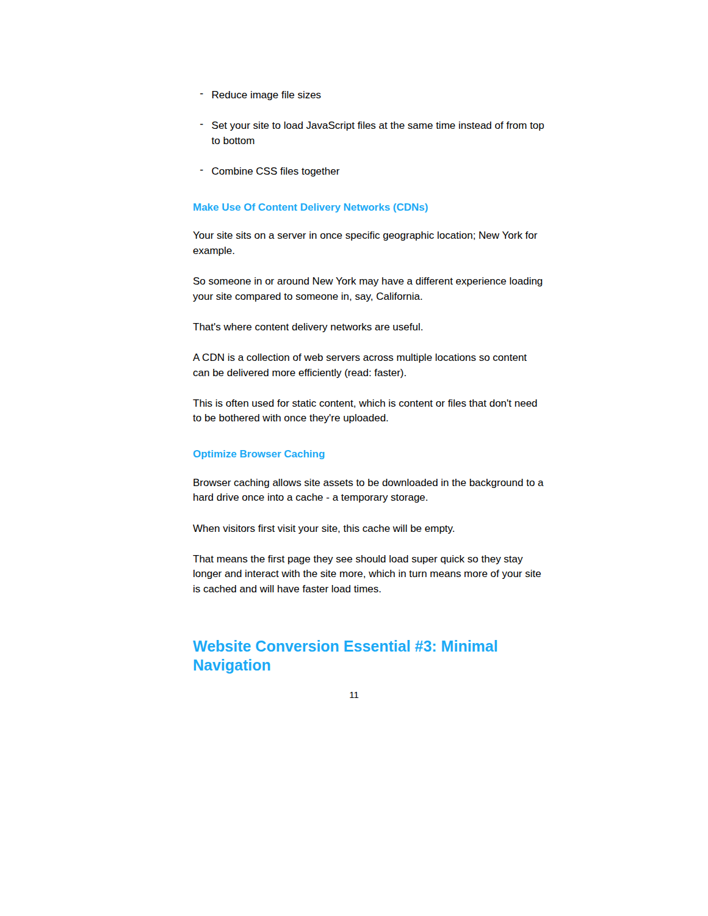Reduce image file sizes
Set your site to load JavaScript files at the same time instead of from top to bottom
Combine CSS files together
Make Use Of Content Delivery Networks (CDNs)
Your site sits on a server in once specific geographic location; New York for example.
So someone in or around New York may have a different experience loading your site compared to someone in, say, California.
That's where content delivery networks are useful.
A CDN is a collection of web servers across multiple locations so content can be delivered more efficiently (read: faster).
This is often used for static content, which is content or files that don't need to be bothered with once they're uploaded.
Optimize Browser Caching
Browser caching allows site assets to be downloaded in the background to a hard drive once into a cache - a temporary storage.
When visitors first visit your site, this cache will be empty.
That means the first page they see should load super quick so they stay longer and interact with the site more, which in turn means more of your site is cached and will have faster load times.
Website Conversion Essential #3: Minimal Navigation
11